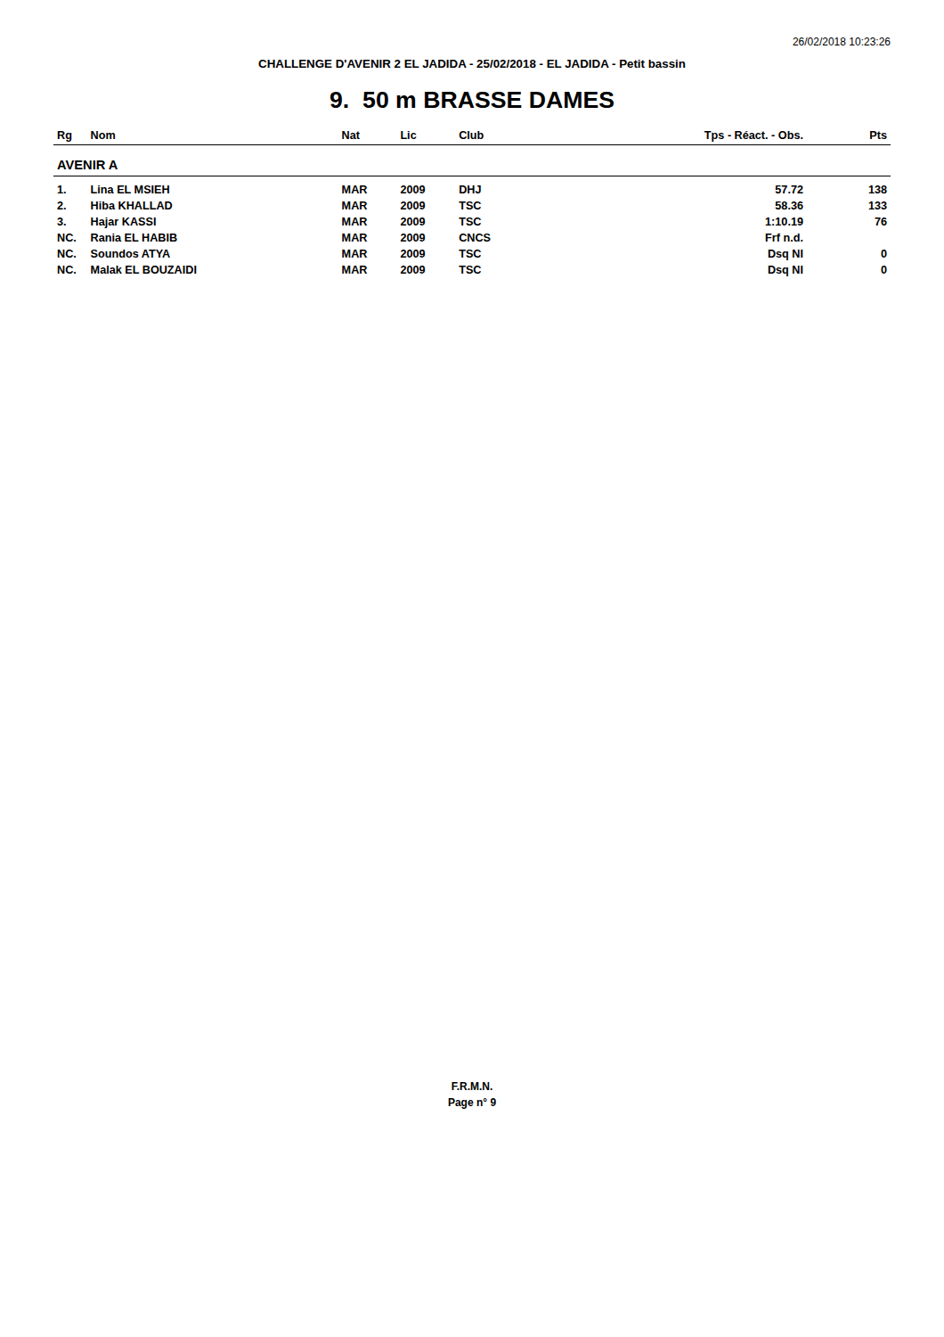26/02/2018 10:23:26
CHALLENGE D'AVENIR 2 EL JADIDA - 25/02/2018 - EL JADIDA - Petit bassin
9. 50 m BRASSE DAMES
| Rg | Nom | Nat | Lic | Club | Tps - Réact. - Obs. | Pts |
| --- | --- | --- | --- | --- | --- | --- |
| AVENIR A | | |
| 1. | Lina EL MSIEH | MAR | 2009 | DHJ | 57.72 | 138 |
| 2. | Hiba KHALLAD | MAR | 2009 | TSC | 58.36 | 133 |
| 3. | Hajar KASSI | MAR | 2009 | TSC | 1:10.19 | 76 |
| NC. | Rania EL HABIB | MAR | 2009 | CNCS | Frf n.d. | |
| NC. | Soundos ATYA | MAR | 2009 | TSC | Dsq NI | 0 |
| NC. | Malak EL BOUZAIDI | MAR | 2009 | TSC | Dsq NI | 0 |
F.R.M.N.
Page n° 9